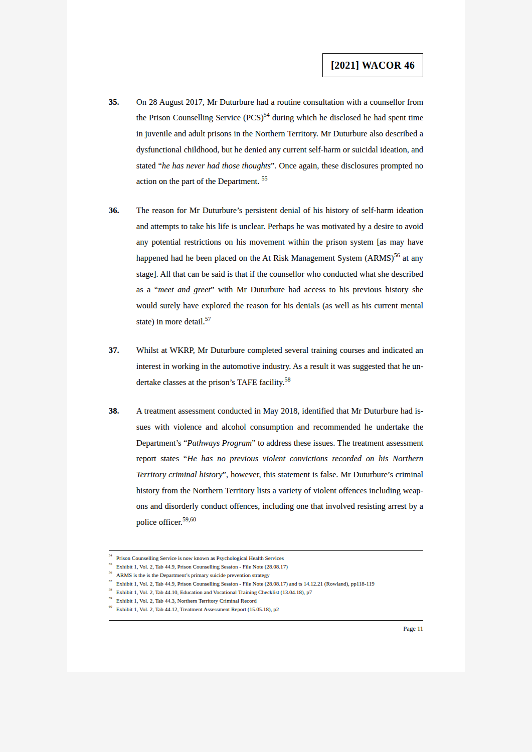[2021] WACOR 46
35. On 28 August 2017, Mr Duturbure had a routine consultation with a counsellor from the Prison Counselling Service (PCS)54 during which he disclosed he had spent time in juvenile and adult prisons in the Northern Territory. Mr Duturbure also described a dysfunctional childhood, but he denied any current self-harm or suicidal ideation, and stated “he has never had those thoughts”. Once again, these disclosures prompted no action on the part of the Department. 55
36. The reason for Mr Duturbure’s persistent denial of his history of self-harm ideation and attempts to take his life is unclear. Perhaps he was motivated by a desire to avoid any potential restrictions on his movement within the prison system [as may have happened had he been placed on the At Risk Management System (ARMS)56 at any stage]. All that can be said is that if the counsellor who conducted what she described as a “meet and greet” with Mr Duturbure had access to his previous history she would surely have explored the reason for his denials (as well as his current mental state) in more detail.57
37. Whilst at WKRP, Mr Duturbure completed several training courses and indicated an interest in working in the automotive industry. As a result it was suggested that he undertake classes at the prison’s TAFE facility.58
38. A treatment assessment conducted in May 2018, identified that Mr Duturbure had issues with violence and alcohol consumption and recommended he undertake the Department’s “Pathways Program” to address these issues. The treatment assessment report states “He has no previous violent convictions recorded on his Northern Territory criminal history”, however, this statement is false. Mr Duturbure’s criminal history from the Northern Territory lists a variety of violent offences including weapons and disorderly conduct offences, including one that involved resisting arrest by a police officer.59,60
54 Prison Counselling Service is now known as Psychological Health Services
55 Exhibit 1, Vol. 2, Tab 44.9, Prison Counselling Session - File Note (28.08.17)
56 ARMS is the is the Department’s primary suicide prevention strategy
57 Exhibit 1, Vol. 2, Tab 44.9, Prison Counselling Session - File Note (28.08.17) and ts 14.12.21 (Rowland), pp118-119
58 Exhibit 1, Vol. 2, Tab 44.10, Education and Vocational Training Checklist (13.04.18), p7
59 Exhibit 1, Vol. 2, Tab 44.3, Northern Territory Criminal Record
60 Exhibit 1, Vol. 2, Tab 44.12, Treatment Assessment Report (15.05.18), p2
Page 11